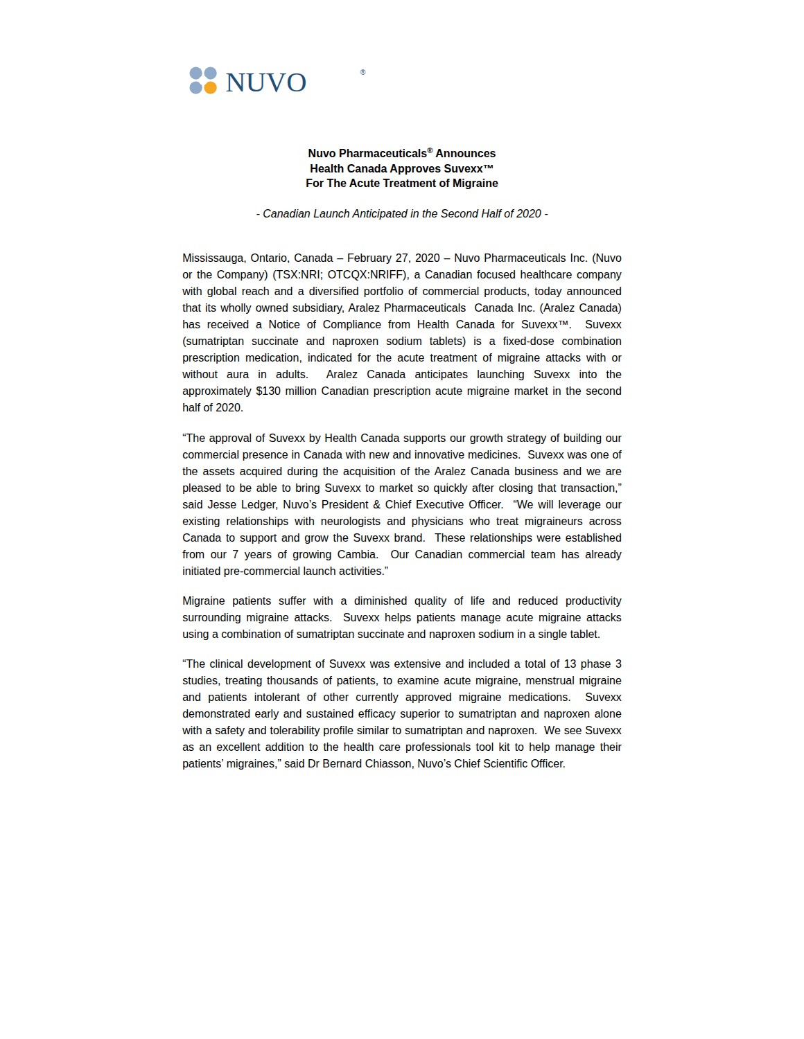Nuvo Pharmaceuticals® Announces
Health Canada Approves Suvexx™
For The Acute Treatment of Migraine
- Canadian Launch Anticipated in the Second Half of 2020 -
Mississauga, Ontario, Canada – February 27, 2020 – Nuvo Pharmaceuticals Inc. (Nuvo or the Company) (TSX:NRI; OTCQX:NRIFF), a Canadian focused healthcare company with global reach and a diversified portfolio of commercial products, today announced that its wholly owned subsidiary, Aralez Pharmaceuticals Canada Inc. (Aralez Canada) has received a Notice of Compliance from Health Canada for Suvexx™. Suvexx (sumatriptan succinate and naproxen sodium tablets) is a fixed-dose combination prescription medication, indicated for the acute treatment of migraine attacks with or without aura in adults. Aralez Canada anticipates launching Suvexx into the approximately $130 million Canadian prescription acute migraine market in the second half of 2020.
“The approval of Suvexx by Health Canada supports our growth strategy of building our commercial presence in Canada with new and innovative medicines. Suvexx was one of the assets acquired during the acquisition of the Aralez Canada business and we are pleased to be able to bring Suvexx to market so quickly after closing that transaction,” said Jesse Ledger, Nuvo’s President & Chief Executive Officer. “We will leverage our existing relationships with neurologists and physicians who treat migraineurs across Canada to support and grow the Suvexx brand. These relationships were established from our 7 years of growing Cambia. Our Canadian commercial team has already initiated pre-commercial launch activities.”
Migraine patients suffer with a diminished quality of life and reduced productivity surrounding migraine attacks. Suvexx helps patients manage acute migraine attacks using a combination of sumatriptan succinate and naproxen sodium in a single tablet.
“The clinical development of Suvexx was extensive and included a total of 13 phase 3 studies, treating thousands of patients, to examine acute migraine, menstrual migraine and patients intolerant of other currently approved migraine medications. Suvexx demonstrated early and sustained efficacy superior to sumatriptan and naproxen alone with a safety and tolerability profile similar to sumatriptan and naproxen. We see Suvexx as an excellent addition to the health care professionals tool kit to help manage their patients’ migraines,” said Dr Bernard Chiasson, Nuvo’s Chief Scientific Officer.